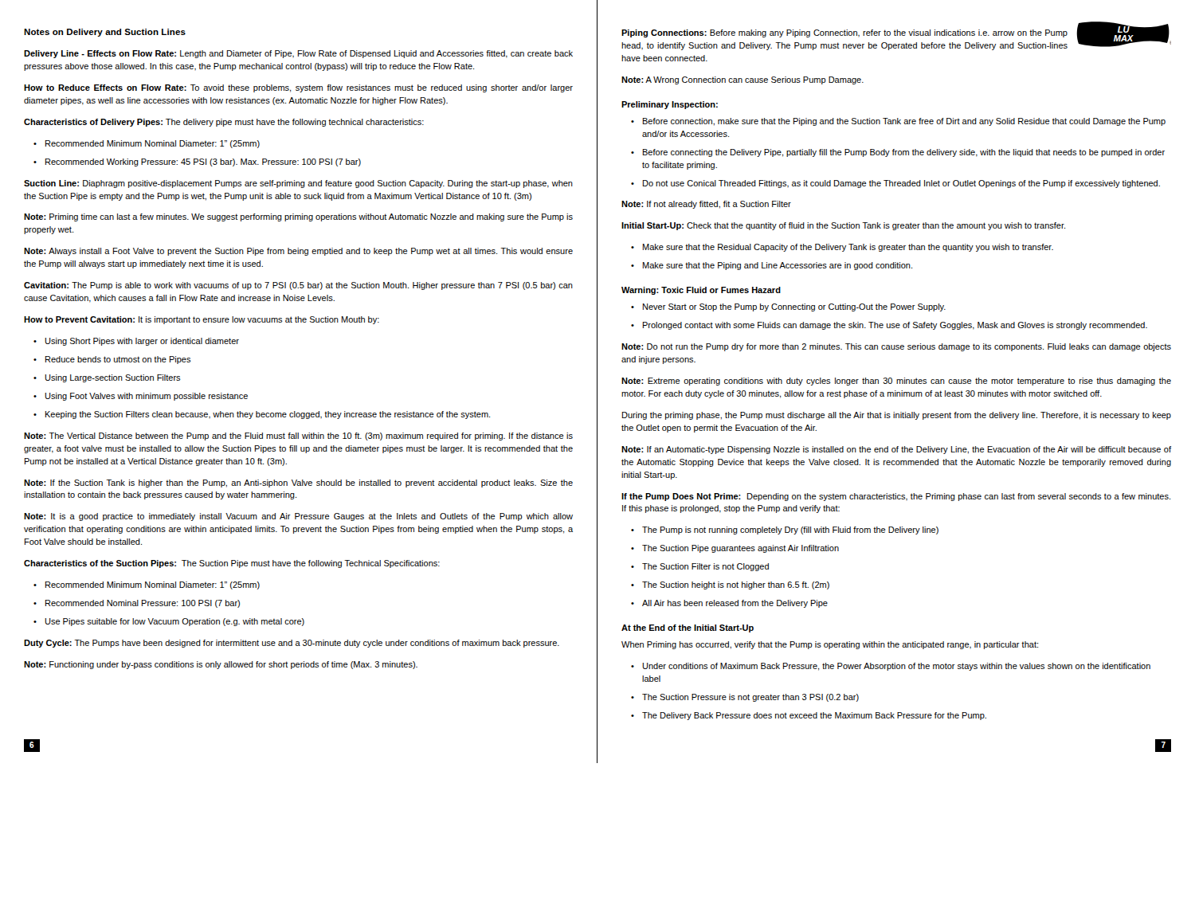Notes on Delivery and Suction Lines
Delivery Line - Effects on Flow Rate: Length and Diameter of Pipe, Flow Rate of Dispensed Liquid and Accessories fitted, can create back pressures above those allowed. In this case, the Pump mechanical control (bypass) will trip to reduce the Flow Rate.
How to Reduce Effects on Flow Rate: To avoid these problems, system flow resistances must be reduced using shorter and/or larger diameter pipes, as well as line accessories with low resistances (ex. Automatic Nozzle for higher Flow Rates).
Characteristics of Delivery Pipes: The delivery pipe must have the following technical characteristics:
Recommended Minimum Nominal Diameter: 1” (25mm)
Recommended Working Pressure: 45 PSI (3 bar). Max. Pressure: 100 PSI (7 bar)
Suction Line: Diaphragm positive-displacement Pumps are self-priming and feature good Suction Capacity. During the start-up phase, when the Suction Pipe is empty and the Pump is wet, the Pump unit is able to suck liquid from a Maximum Vertical Distance of 10 ft. (3m)
Note: Priming time can last a few minutes. We suggest performing priming operations without Automatic Nozzle and making sure the Pump is properly wet.
Note: Always install a Foot Valve to prevent the Suction Pipe from being emptied and to keep the Pump wet at all times. This would ensure the Pump will always start up immediately next time it is used.
Cavitation: The Pump is able to work with vacuums of up to 7 PSI (0.5 bar) at the Suction Mouth. Higher pressure than 7 PSI (0.5 bar) can cause Cavitation, which causes a fall in Flow Rate and increase in Noise Levels.
How to Prevent Cavitation: It is important to ensure low vacuums at the Suction Mouth by:
Using Short Pipes with larger or identical diameter
Reduce bends to utmost on the Pipes
Using Large-section Suction Filters
Using Foot Valves with minimum possible resistance
Keeping the Suction Filters clean because, when they become clogged, they increase the resistance of the system.
Note: The Vertical Distance between the Pump and the Fluid must fall within the 10 ft. (3m) maximum required for priming. If the distance is greater, a foot valve must be installed to allow the Suction Pipes to fill up and the diameter pipes must be larger. It is recommended that the Pump not be installed at a Vertical Distance greater than 10 ft. (3m).
Note: If the Suction Tank is higher than the Pump, an Anti-siphon Valve should be installed to prevent accidental product leaks. Size the installation to contain the back pressures caused by water hammering.
Note: It is a good practice to immediately install Vacuum and Air Pressure Gauges at the Inlets and Outlets of the Pump which allow verification that operating conditions are within anticipated limits. To prevent the Suction Pipes from being emptied when the Pump stops, a Foot Valve should be installed.
Characteristics of the Suction Pipes: The Suction Pipe must have the following Technical Specifications:
Recommended Minimum Nominal Diameter: 1” (25mm)
Recommended Nominal Pressure: 100 PSI (7 bar)
Use Pipes suitable for low Vacuum Operation (e.g. with metal core)
Duty Cycle: The Pumps have been designed for intermittent use and a 30-minute duty cycle under conditions of maximum back pressure.
Note: Functioning under by-pass conditions is only allowed for short periods of time (Max. 3 minutes).
6
LU MAX ®
Piping Connections: Before making any Piping Connection, refer to the visual indications i.e. arrow on the Pump head, to identify Suction and Delivery. The Pump must never be Operated before the Delivery and Suction-lines have been connected.
Note: A Wrong Connection can cause Serious Pump Damage.
Preliminary Inspection:
Before connection, make sure that the Piping and the Suction Tank are free of Dirt and any Solid Residue that could Damage the Pump and/or its Accessories.
Before connecting the Delivery Pipe, partially fill the Pump Body from the delivery side, with the liquid that needs to be pumped in order to facilitate priming.
Do not use Conical Threaded Fittings, as it could Damage the Threaded Inlet or Outlet Openings of the Pump if excessively tightened.
Note: If not already fitted, fit a Suction Filter
Initial Start-Up: Check that the quantity of fluid in the Suction Tank is greater than the amount you wish to transfer.
Make sure that the Residual Capacity of the Delivery Tank is greater than the quantity you wish to transfer.
Make sure that the Piping and Line Accessories are in good condition.
Warning: Toxic Fluid or Fumes Hazard
Never Start or Stop the Pump by Connecting or Cutting-Out the Power Supply.
Prolonged contact with some Fluids can damage the skin. The use of Safety Goggles, Mask and Gloves is strongly recommended.
Note: Do not run the Pump dry for more than 2 minutes. This can cause serious damage to its components. Fluid leaks can damage objects and injure persons.
Note: Extreme operating conditions with duty cycles longer than 30 minutes can cause the motor temperature to rise thus damaging the motor. For each duty cycle of 30 minutes, allow for a rest phase of a minimum of at least 30 minutes with motor switched off.
During the priming phase, the Pump must discharge all the Air that is initially present from the delivery line. Therefore, it is necessary to keep the Outlet open to permit the Evacuation of the Air.
Note: If an Automatic-type Dispensing Nozzle is installed on the end of the Delivery Line, the Evacuation of the Air will be difficult because of the Automatic Stopping Device that keeps the Valve closed. It is recommended that the Automatic Nozzle be temporarily removed during initial Start-up.
If the Pump Does Not Prime: Depending on the system characteristics, the Priming phase can last from several seconds to a few minutes. If this phase is prolonged, stop the Pump and verify that:
The Pump is not running completely Dry (fill with Fluid from the Delivery line)
The Suction Pipe guarantees against Air Infiltration
The Suction Filter is not Clogged
The Suction height is not higher than 6.5 ft. (2m)
All Air has been released from the Delivery Pipe
At the End of the Initial Start-Up
When Priming has occurred, verify that the Pump is operating within the anticipated range, in particular that:
Under conditions of Maximum Back Pressure, the Power Absorption of the motor stays within the values shown on the identification label
The Suction Pressure is not greater than 3 PSI (0.2 bar)
The Delivery Back Pressure does not exceed the Maximum Back Pressure for the Pump.
7